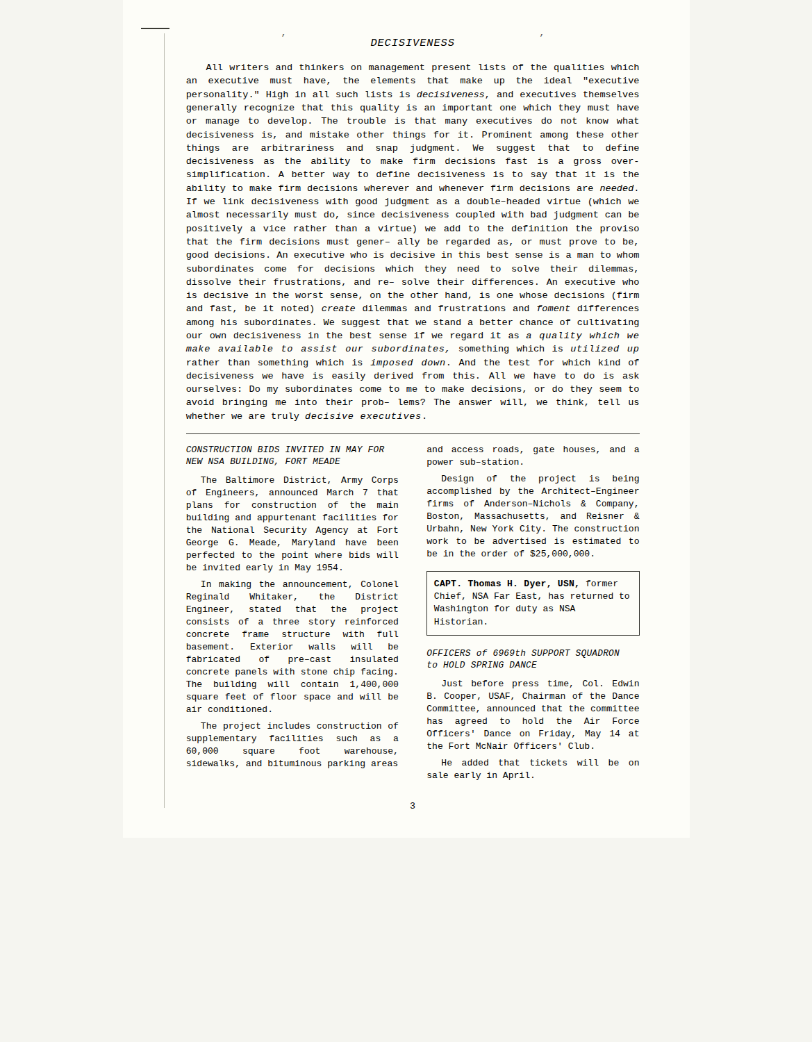’ DECISIVENESS ’
All writers and thinkers on management present lists of the qualities which an executive must have, the elements that make up the ideal "executive personality." High in all such lists is decisiveness, and executives themselves generally recognize that this quality is an important one which they must have or manage to develop. The trouble is that many executives do not know what decisiveness is, and mistake other things for it. Prominent among these other things are arbitrariness and snap judgment. We suggest that to define decisiveness as the ability to make firm decisions fast is a gross over-simplification. A better way to define decisiveness is to say that it is the ability to make firm decisions wherever and whenever firm decisions are needed. If we link decisiveness with good judgment as a double–headed virtue (which we almost necessarily must do, since decisiveness coupled with bad judgment can be positively a vice rather than a virtue) we add to the definition the proviso that the firm decisions must gener– ally be regarded as, or must prove to be, good decisions. An executive who is decisive in this best sense is a man to whom subordinates come for decisions which they need to solve their dilemmas, dissolve their frustrations, and re– solve their differences. An executive who is decisive in the worst sense, on the other hand, is one whose decisions (firm and fast, be it noted) create dilemmas and frustrations and foment differences among his subordinates. We suggest that we stand a better chance of cultivating our own decisiveness in the best sense if we regard it as a quality which we make available to assist our subordinates, something which is utilized up rather than something which is imposed down. And the test for which kind of decisiveness we have is easily derived from this. All we have to do is ask ourselves: Do my subordinates come to me to make decisions, or do they seem to avoid bringing me into their prob– lems? The answer will, we think, tell us whether we are truly decisive executives.
CONSTRUCTION BIDS INVITED IN MAY FOR
NEW NSA BUILDING, FORT MEADE
The Baltimore District, Army Corps of Engineers, announced March 7 that plans for construction of the main building and appurtenant facilities for the National Security Agency at Fort George G. Meade, Maryland have been perfected to the point where bids will be invited early in May 1954.
In making the announcement, Colonel Reginald Whitaker, the District Engineer, stated that the project consists of a three story reinforced concrete frame structure with full basement. Exterior walls will be fabricated of pre–cast insulated concrete panels with stone chip facing. The building will contain 1,400,000 square feet of floor space and will be air conditioned.
The project includes construction of supplementary facilities such as a 60,000 square foot warehouse, sidewalks, and bituminous parking areas
and access roads, gate houses, and a power sub–station.
Design of the project is being accomplished by the Architect–Engineer firms of Anderson–Nichols & Company, Boston, Massachusetts, and Reisner & Urbahn, New York City. The construction work to be advertised is estimated to be in the order of $25,000,000.
CAPT. Thomas H. Dyer, USN, former Chief, NSA Far East, has returned to Washington for duty as NSA Historian.
OFFICERS of 6969th SUPPORT SQUADRON
to HOLD SPRING DANCE
Just before press time, Col. Edwin B. Cooper, USAF, Chairman of the Dance Committee, announced that the committee has agreed to hold the Air Force Officers' Dance on Friday, May 14 at the Fort McNair Officers' Club.
He added that tickets will be on sale early in April.
3